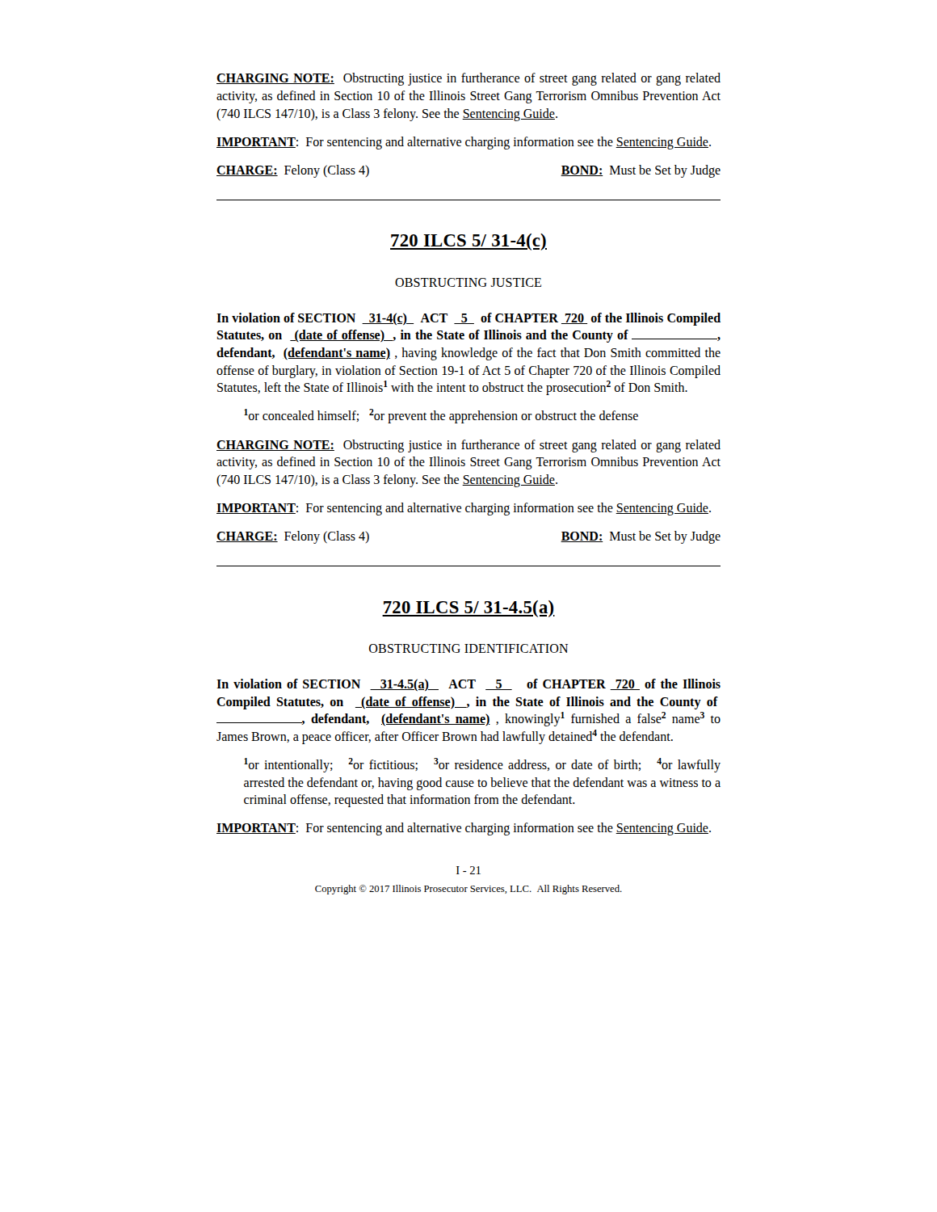CHARGING NOTE: Obstructing justice in furtherance of street gang related or gang related activity, as defined in Section 10 of the Illinois Street Gang Terrorism Omnibus Prevention Act (740 ILCS 147/10), is a Class 3 felony. See the Sentencing Guide.
IMPORTANT: For sentencing and alternative charging information see the Sentencing Guide.
CHARGE: Felony (Class 4) BOND: Must be Set by Judge
720 ILCS 5/ 31-4(c)
OBSTRUCTING JUSTICE
In violation of SECTION 31-4(c) ACT 5 of CHAPTER 720 of the Illinois Compiled Statutes, on (date of offense) , in the State of Illinois and the County of , defendant, (defendant's name) , having knowledge of the fact that Don Smith committed the offense of burglary, in violation of Section 19-1 of Act 5 of Chapter 720 of the Illinois Compiled Statutes, left the State of Illinois1 with the intent to obstruct the prosecution2 of Don Smith.
1or concealed himself; 2or prevent the apprehension or obstruct the defense
CHARGING NOTE: Obstructing justice in furtherance of street gang related or gang related activity, as defined in Section 10 of the Illinois Street Gang Terrorism Omnibus Prevention Act (740 ILCS 147/10), is a Class 3 felony. See the Sentencing Guide.
IMPORTANT: For sentencing and alternative charging information see the Sentencing Guide.
CHARGE: Felony (Class 4) BOND: Must be Set by Judge
720 ILCS 5/ 31-4.5(a)
OBSTRUCTING IDENTIFICATION
In violation of SECTION 31-4.5(a) ACT 5 of CHAPTER 720 of the Illinois Compiled Statutes, on (date of offense) , in the State of Illinois and the County of , defendant, (defendant's name) , knowingly1 furnished a false2 name3 to James Brown, a peace officer, after Officer Brown had lawfully detained4 the defendant.
1or intentionally; 2or fictitious; 3or residence address, or date of birth; 4or lawfully arrested the defendant or, having good cause to believe that the defendant was a witness to a criminal offense, requested that information from the defendant.
IMPORTANT: For sentencing and alternative charging information see the Sentencing Guide.
I - 21
Copyright © 2017 Illinois Prosecutor Services, LLC. All Rights Reserved.